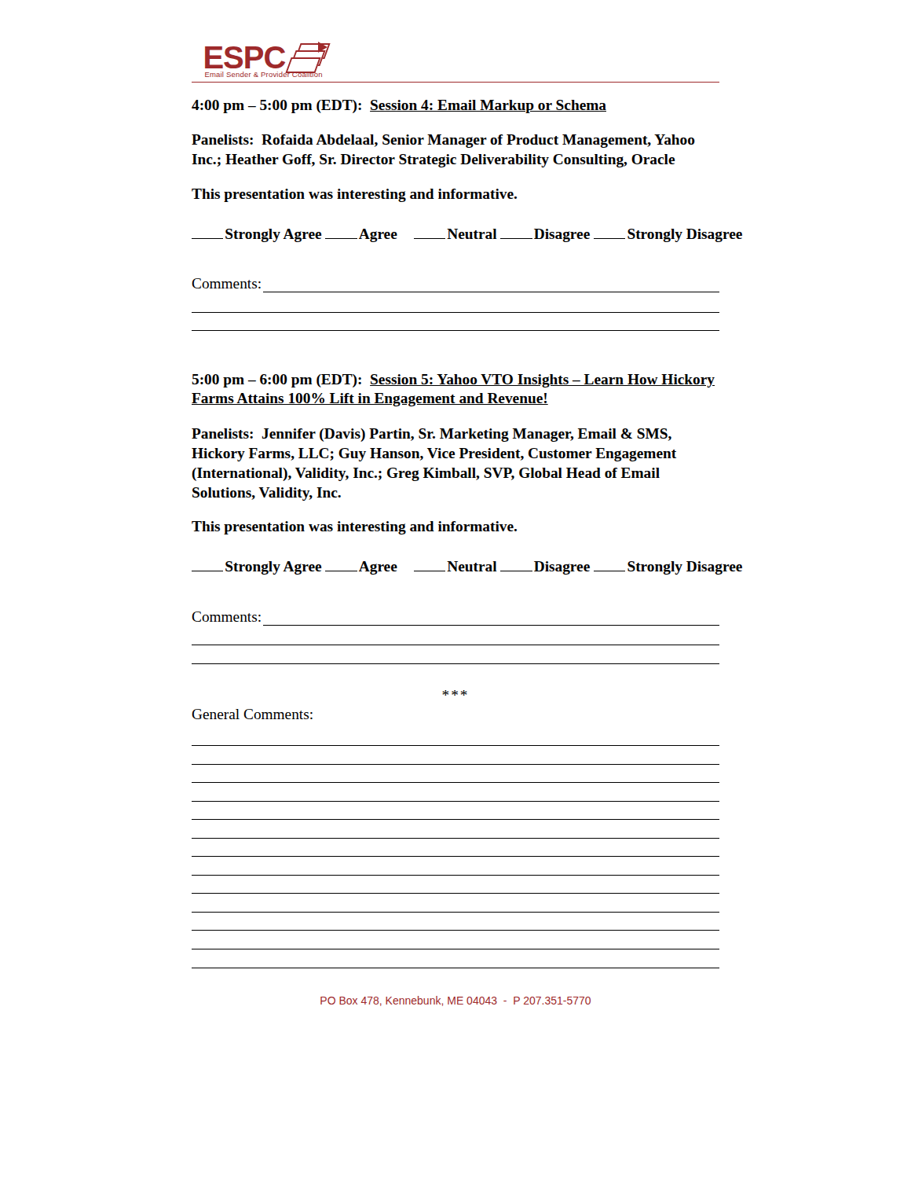ESPC
Email Sender & Provider Coalition
4:00 pm – 5:00 pm (EDT): Session 4: Email Markup or Schema
Panelists: Rofaida Abdelaal, Senior Manager of Product Management, Yahoo Inc.; Heather Goff, Sr. Director Strategic Deliverability Consulting, Oracle
This presentation was interesting and informative.
Strongly Agree Agree Neutral Disagree Strongly Disagree
Comments:
5:00 pm – 6:00 pm (EDT): Session 5: Yahoo VTO Insights – Learn How Hickory Farms Attains 100% Lift in Engagement and Revenue!
Panelists: Jennifer (Davis) Partin, Sr. Marketing Manager, Email & SMS, Hickory Farms, LLC; Guy Hanson, Vice President, Customer Engagement (International), Validity, Inc.; Greg Kimball, SVP, Global Head of Email Solutions, Validity, Inc.
This presentation was interesting and informative.
Strongly Agree Agree Neutral Disagree Strongly Disagree
Comments:
***
General Comments:
PO Box 478, Kennebunk, ME 04043 - P 207.351-5770